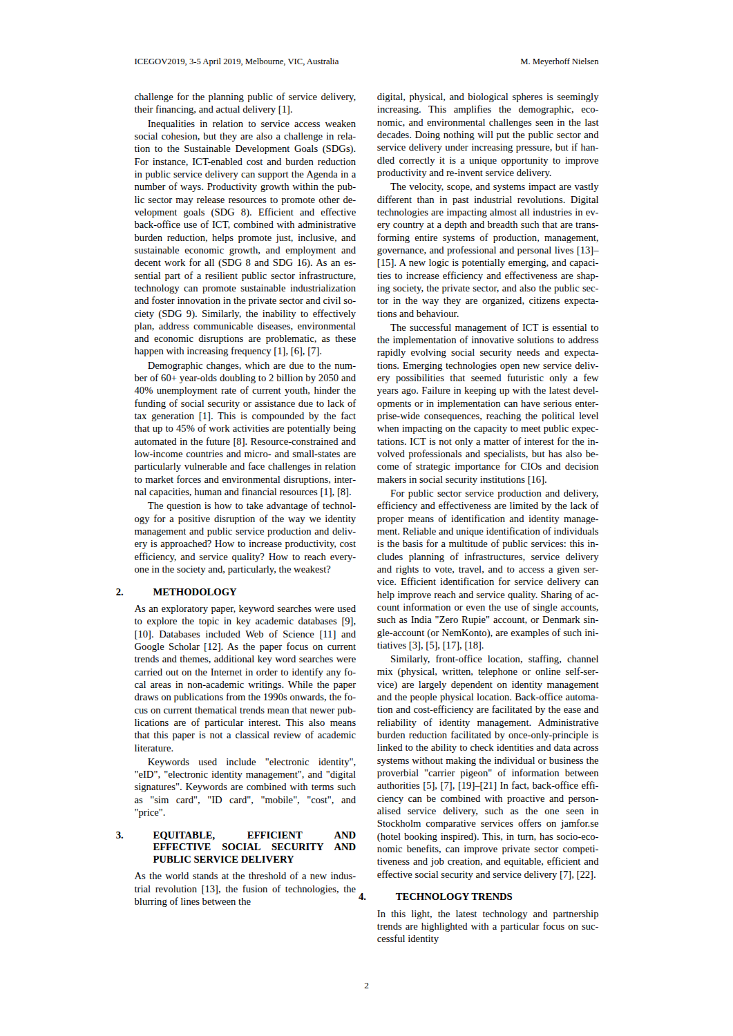ICEGOV2019, 3-5 April 2019, Melbourne, VIC, Australia
M. Meyerhoff Nielsen
challenge for the planning public of service delivery, their financing, and actual delivery [1].
Inequalities in relation to service access weaken social cohesion, but they are also a challenge in relation to the Sustainable Development Goals (SDGs). For instance, ICT-enabled cost and burden reduction in public service delivery can support the Agenda in a number of ways. Productivity growth within the public sector may release resources to promote other development goals (SDG 8). Efficient and effective back-office use of ICT, combined with administrative burden reduction, helps promote just, inclusive, and sustainable economic growth, and employment and decent work for all (SDG 8 and SDG 16). As an essential part of a resilient public sector infrastructure, technology can promote sustainable industrialization and foster innovation in the private sector and civil society (SDG 9). Similarly, the inability to effectively plan, address communicable diseases, environmental and economic disruptions are problematic, as these happen with increasing frequency [1], [6], [7].
Demographic changes, which are due to the number of 60+ year-olds doubling to 2 billion by 2050 and 40% unemployment rate of current youth, hinder the funding of social security or assistance due to lack of tax generation [1]. This is compounded by the fact that up to 45% of work activities are potentially being automated in the future [8]. Resource-constrained and low-income countries and micro- and small-states are particularly vulnerable and face challenges in relation to market forces and environmental disruptions, internal capacities, human and financial resources [1], [8].
The question is how to take advantage of technology for a positive disruption of the way we identity management and public service production and delivery is approached? How to increase productivity, cost efficiency, and service quality? How to reach everyone in the society and, particularly, the weakest?
2. METHODOLOGY
As an exploratory paper, keyword searches were used to explore the topic in key academic databases [9], [10]. Databases included Web of Science [11] and Google Scholar [12]. As the paper focus on current trends and themes, additional key word searches were carried out on the Internet in order to identify any focal areas in non-academic writings. While the paper draws on publications from the 1990s onwards, the focus on current thematical trends mean that newer publications are of particular interest. This also means that this paper is not a classical review of academic literature.
Keywords used include "electronic identity", "eID", "electronic identity management", and "digital signatures". Keywords are combined with terms such as "sim card", "ID card", "mobile", "cost", and "price".
3. EQUITABLE, EFFICIENT AND EFFECTIVE SOCIAL SECURITY AND PUBLIC SERVICE DELIVERY
As the world stands at the threshold of a new industrial revolution [13], the fusion of technologies, the blurring of lines between the
digital, physical, and biological spheres is seemingly increasing. This amplifies the demographic, economic, and environmental challenges seen in the last decades. Doing nothing will put the public sector and service delivery under increasing pressure, but if handled correctly it is a unique opportunity to improve productivity and re-invent service delivery.
The velocity, scope, and systems impact are vastly different than in past industrial revolutions. Digital technologies are impacting almost all industries in every country at a depth and breadth such that are transforming entire systems of production, management, governance, and professional and personal lives [13]–[15]. A new logic is potentially emerging, and capacities to increase efficiency and effectiveness are shaping society, the private sector, and also the public sector in the way they are organized, citizens expectations and behaviour.
The successful management of ICT is essential to the implementation of innovative solutions to address rapidly evolving social security needs and expectations. Emerging technologies open new service delivery possibilities that seemed futuristic only a few years ago. Failure in keeping up with the latest developments or in implementation can have serious enterprise-wide consequences, reaching the political level when impacting on the capacity to meet public expectations. ICT is not only a matter of interest for the involved professionals and specialists, but has also become of strategic importance for CIOs and decision makers in social security institutions [16].
For public sector service production and delivery, efficiency and effectiveness are limited by the lack of proper means of identification and identity management. Reliable and unique identification of individuals is the basis for a multitude of public services: this includes planning of infrastructures, service delivery and rights to vote, travel, and to access a given service. Efficient identification for service delivery can help improve reach and service quality. Sharing of account information or even the use of single accounts, such as India "Zero Rupie" account, or Denmark single-account (or NemKonto), are examples of such initiatives [3], [5], [17], [18].
Similarly, front-office location, staffing, channel mix (physical, written, telephone or online self-service) are largely dependent on identity management and the people physical location. Back-office automation and cost-efficiency are facilitated by the ease and reliability of identity management. Administrative burden reduction facilitated by once-only-principle is linked to the ability to check identities and data across systems without making the individual or business the proverbial "carrier pigeon" of information between authorities [5], [7], [19]–[21] In fact, back-office efficiency can be combined with proactive and personalised service delivery, such as the one seen in Stockholm comparative services offers on jamfor.se (hotel booking inspired). This, in turn, has socio-economic benefits, can improve private sector competitiveness and job creation, and equitable, efficient and effective social security and service delivery [7], [22].
4. TECHNOLOGY TRENDS
In this light, the latest technology and partnership trends are highlighted with a particular focus on successful identity
2